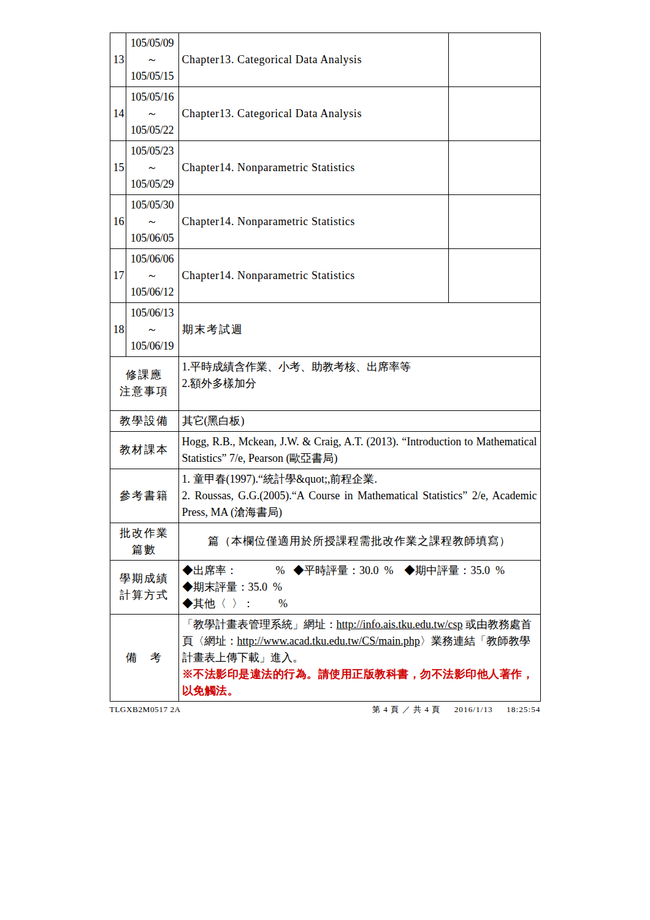| 13 | 105/05/09～ 105/05/15 | Chapter13. Categorical Data Analysis | |
| 14 | 105/05/16～ 105/05/22 | Chapter13. Categorical Data Analysis | |
| 15 | 105/05/23～ 105/05/29 | Chapter14. Nonparametric Statistics | |
| 16 | 105/05/30～ 105/06/05 | Chapter14. Nonparametric Statistics | |
| 17 | 105/06/06～ 105/06/12 | Chapter14. Nonparametric Statistics | |
| 18 | 105/06/13～ 105/06/19 | 期末考試週 |
| 修課應 注意事項 | 1.平時成績含作業、小考、助教考核、出席率等 2.額外多樣加分 |
| 教學設備 | 其它(黑白板) |
| 教材課本 | Hogg, R.B., Mckean, J.W. & Craig, A.T. (2013). “Introduction to Mathematical Statistics” 7/e, Pearson (歐亞書局) |
| 參考書籍 | 1. 童甲春(1997).“統計學&quot;,前程企業. 2. Roussas, G.G.(2005).“A Course in Mathematical Statistics” 2/e, Academic Press, MA (滄海書局) |
| 批改作業 篇數 | 篇（本欄位僅適用於所授課程需批改作業之課程教師填寫） |
| 學期成績 計算方式 | ◆出席率： % ◆平時評量：30.0 % ◆期中評量：35.0 % ◆期末評量：35.0 % ◆其他〈 〉： % |
| 備 考 | 「教學計畫表管理系統」網址： http://info.ais.tku.edu.tw/csp 或由教務處首頁〈網址： http://www.acad.tku.edu.tw/CS/main.php 〉業務連結「教師教學計畫表上傳下載」進入。 ※不法影印是違法的行為。請使用正版教科書，勿不法影印他人著作，以免觸法。 |
TLGXB2M0517 2A
第 4 頁 ／ 共 4 頁 2016/1/13 18:25:54